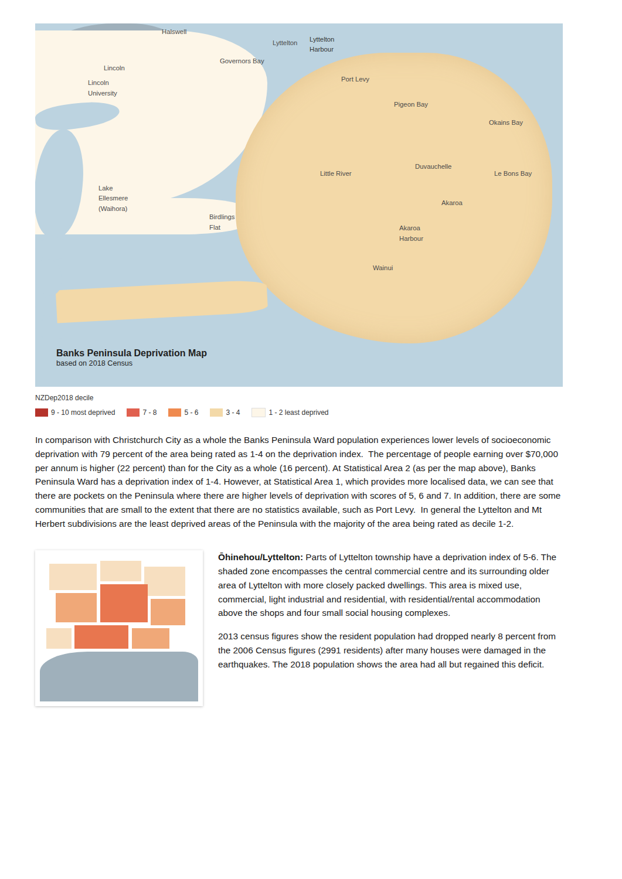Halswell Lyttelton Lyttelton
Harbour Governors Bay Lincoln Lincoln
University Port Levy Pigeon Bay Okains Bay Duvauchelle Le Bons Bay Little River Lake
Ellesmere
(Waihora) Birdlings
Flat Akaroa Akaroa
Harbour Wainui
Banks Peninsula Deprivation Mapbased on 2018 Census
NZDep2018 decile
9 - 10 most deprived 7 - 8 5 - 6 3 - 4 1 - 2 least deprived
In comparison with Christchurch City as a whole the Banks Peninsula Ward population experiences lower levels of socioeconomic deprivation with 79 percent of the area being rated as 1-4 on the deprivation index. The percentage of people earning over $70,000 per annum is higher (22 percent) than for the City as a whole (16 percent). At Statistical Area 2 (as per the map above), Banks Peninsula Ward has a deprivation index of 1-4. However, at Statistical Area 1, which provides more localised data, we can see that there are pockets on the Peninsula where there are higher levels of deprivation with scores of 5, 6 and 7. In addition, there are some communities that are small to the extent that there are no statistics available, such as Port Levy. In general the Lyttelton and Mt Herbert subdivisions are the least deprived areas of the Peninsula with the majority of the area being rated as decile 1-2.
Ōhinehou/Lyttelton: Parts of Lyttelton township have a deprivation index of 5-6. The shaded zone encompasses the central commercial centre and its surrounding older area of Lyttelton with more closely packed dwellings. This area is mixed use, commercial, light industrial and residential, with residential/rental accommodation above the shops and four small social housing complexes.
2013 census figures show the resident population had dropped nearly 8 percent from the 2006 Census figures (2991 residents) after many houses were damaged in the earthquakes. The 2018 population shows the area had all but regained this deficit.